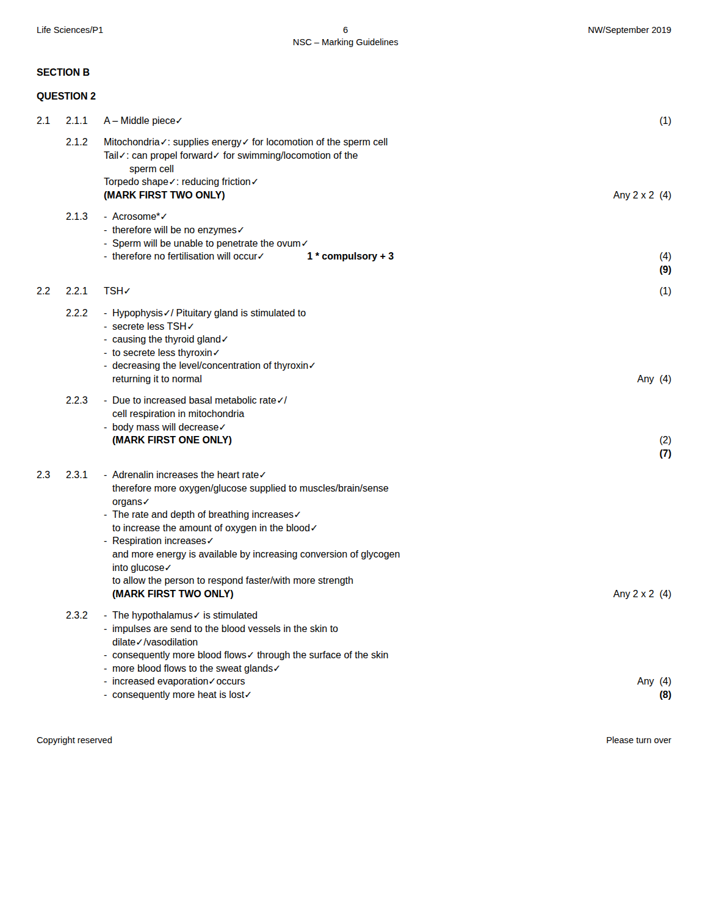Life Sciences/P1
6
NSC – Marking Guidelines
NW/September 2019
SECTION B
QUESTION 2
| 2.1 | 2.1.1 | A – Middle piece | (1) |
| | 2.1.2 | Mitochondria : supplies energy for locomotion of the sperm cell Tail : can propel forward for swimming/locomotion of the sperm cell Torpedo shape : reducing friction (MARK FIRST TWO ONLY) | Any 2 x 2 (4) |
| | 2.1.3 | Acrosome* therefore will be no enzymes Sperm will be unable to penetrate the ovum therefore no fertilisation will occur 1 * compulsory + 3 | (4) (9) |
| 2.2 | 2.2.1 | TSH | (1) |
| | 2.2.2 | Hypophysis / Pituitary gland is stimulated to secrete less TSH causing the thyroid gland to secrete less thyroxin decreasing the level/concentration of thyroxin returning it to normal | Any (4) |
| | 2.2.3 | Due to increased basal metabolic rate / cell respiration in mitochondria body mass will decrease (MARK FIRST ONE ONLY) | (2) (7) |
| 2.3 | 2.3.1 | Adrenalin increases the heart rate therefore more oxygen/glucose supplied to muscles/brain/sense organs The rate and depth of breathing increases to increase the amount of oxygen in the blood Respiration increases and more energy is available by increasing conversion of glycogen into glucose to allow the person to respond faster/with more strength (MARK FIRST TWO ONLY) | Any 2 x 2 (4) |
| | 2.3.2 | The hypothalamus is stimulated impulses are send to the blood vessels in the skin to dilate /vasodilation consequently more blood flows through the surface of the skin more blood flows to the sweat glands increased evaporation occurs consequently more heat is lost | Any (4) (8) |
Copyright reserved
Please turn over